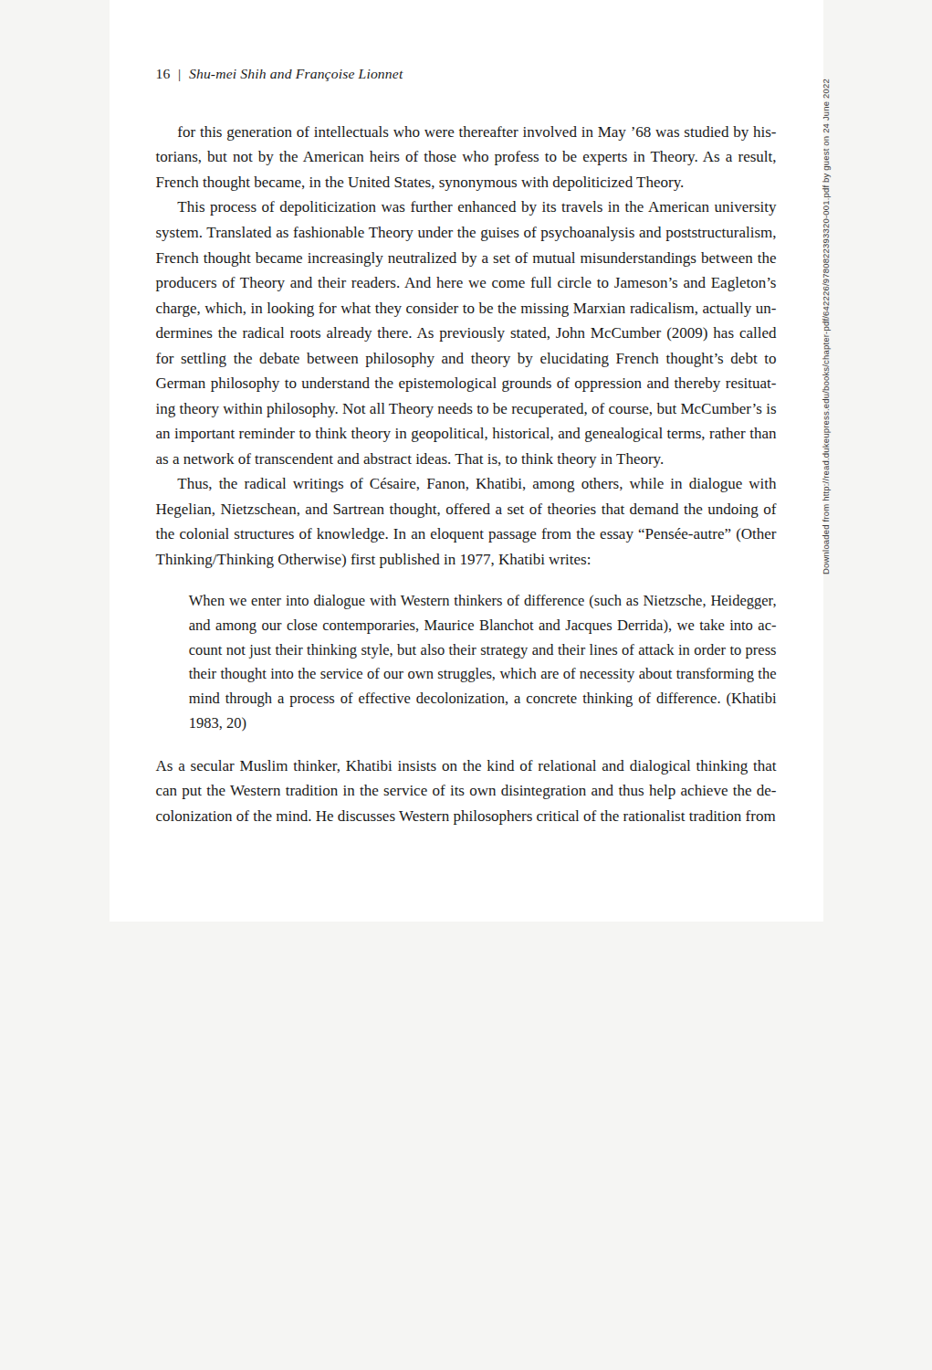16|Shu-mei Shih and Françoise Lionnet
for this generation of intellectuals who were thereafter involved in May ’68 was studied by historians, but not by the American heirs of those who profess to be experts in Theory. As a result, French thought became, in the United States, synonymous with depoliticized Theory.
This process of depoliticization was further enhanced by its travels in the American university system. Translated as fashionable Theory under the guises of psychoanalysis and poststructuralism, French thought became increasingly neutralized by a set of mutual misunderstandings between the producers of Theory and their readers. And here we come full circle to Jameson’s and Eagleton’s charge, which, in looking for what they consider to be the missing Marxian radicalism, actually undermines the radical roots already there. As previously stated, John McCumber (2009) has called for settling the debate between philosophy and theory by elucidating French thought’s debt to German philosophy to understand the epistemological grounds of oppression and thereby resituating theory within philosophy. Not all Theory needs to be recuperated, of course, but McCumber’s is an important reminder to think theory in geopolitical, historical, and genealogical terms, rather than as a network of transcendent and abstract ideas. That is, to think theory in Theory.
Thus, the radical writings of Césaire, Fanon, Khatibi, among others, while in dialogue with Hegelian, Nietzschean, and Sartrean thought, offered a set of theories that demand the undoing of the colonial structures of knowledge. In an eloquent passage from the essay “Pensée-autre” (Other Thinking/Thinking Otherwise) first published in 1977, Khatibi writes:
When we enter into dialogue with Western thinkers of difference (such as Nietzsche, Heidegger, and among our close contemporaries, Maurice Blanchot and Jacques Derrida), we take into account not just their thinking style, but also their strategy and their lines of attack in order to press their thought into the service of our own struggles, which are of necessity about transforming the mind through a process of effective decolonization, a concrete thinking of difference. (Khatibi 1983, 20)
As a secular Muslim thinker, Khatibi insists on the kind of relational and dialogical thinking that can put the Western tradition in the service of its own disintegration and thus help achieve the decolonization of the mind. He discusses Western philosophers critical of the rationalist tradition from
Downloaded from http://read.dukeupress.edu/books/chapter-pdf/642226/9780822393320-001.pdf by guest on 24 June 2022